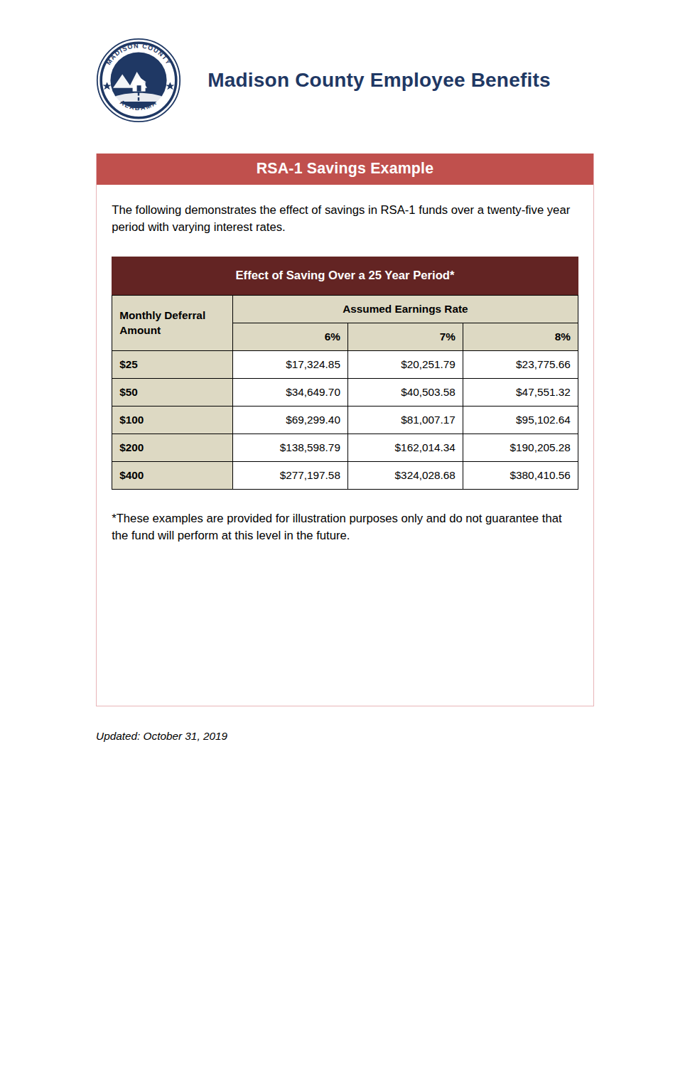MADISON COUNTY ALABAMA
Madison County Employee Benefits
RSA-1 Savings Example
The following demonstrates the effect of savings in RSA-1 funds over a twenty-five year period with varying interest rates.
Effect of Saving Over a 25 Year Period*
| Monthly Deferral Amount | Assumed Earnings Rate |
| --- | --- |
| 6% | 7% | 8% |
| $25 | $17,324.85 | $20,251.79 | $23,775.66 |
| $50 | $34,649.70 | $40,503.58 | $47,551.32 |
| $100 | $69,299.40 | $81,007.17 | $95,102.64 |
| $200 | $138,598.79 | $162,014.34 | $190,205.28 |
| $400 | $277,197.58 | $324,028.68 | $380,410.56 |
*These examples are provided for illustration purposes only and do not guarantee that the fund will perform at this level in the future.
Updated: October 31, 2019